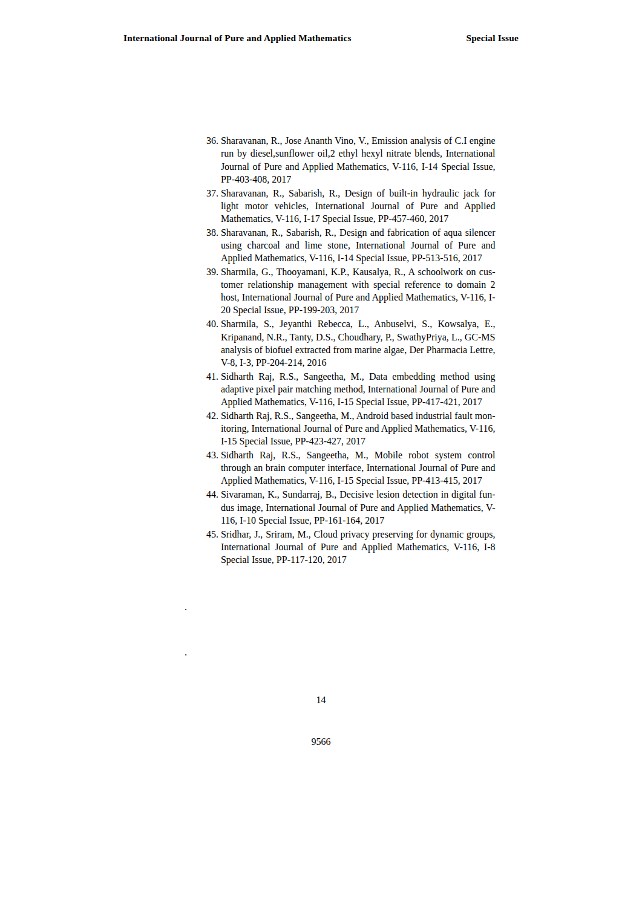International Journal of Pure and Applied Mathematics Special Issue
36. Sharavanan, R., Jose Ananth Vino, V., Emission analysis of C.I engine run by diesel,sunflower oil,2 ethyl hexyl nitrate blends, International Journal of Pure and Applied Mathematics, V-116, I-14 Special Issue, PP-403-408, 2017
37. Sharavanan, R., Sabarish, R., Design of built-in hydraulic jack for light motor vehicles, International Journal of Pure and Applied Mathematics, V-116, I-17 Special Issue, PP-457-460, 2017
38. Sharavanan, R., Sabarish, R., Design and fabrication of aqua silencer using charcoal and lime stone, International Journal of Pure and Applied Mathematics, V-116, I-14 Special Issue, PP-513-516, 2017
39. Sharmila, G., Thooyamani, K.P., Kausalya, R., A schoolwork on customer relationship management with special reference to domain 2 host, International Journal of Pure and Applied Mathematics, V-116, I-20 Special Issue, PP-199-203, 2017
40. Sharmila, S., Jeyanthi Rebecca, L., Anbuselvi, S., Kowsalya, E., Kripanand, N.R., Tanty, D.S., Choudhary, P., SwathyPriya, L., GC-MS analysis of biofuel extracted from marine algae, Der Pharmacia Lettre, V-8, I-3, PP-204-214, 2016
41. Sidharth Raj, R.S., Sangeetha, M., Data embedding method using adaptive pixel pair matching method, International Journal of Pure and Applied Mathematics, V-116, I-15 Special Issue, PP-417-421, 2017
42. Sidharth Raj, R.S., Sangeetha, M., Android based industrial fault monitoring, International Journal of Pure and Applied Mathematics, V-116, I-15 Special Issue, PP-423-427, 2017
43. Sidharth Raj, R.S., Sangeetha, M., Mobile robot system control through an brain computer interface, International Journal of Pure and Applied Mathematics, V-116, I-15 Special Issue, PP-413-415, 2017
44. Sivaraman, K., Sundarraj, B., Decisive lesion detection in digital fundus image, International Journal of Pure and Applied Mathematics, V-116, I-10 Special Issue, PP-161-164, 2017
45. Sridhar, J., Sriram, M., Cloud privacy preserving for dynamic groups, International Journal of Pure and Applied Mathematics, V-116, I-8 Special Issue, PP-117-120, 2017
.
.
14
9566